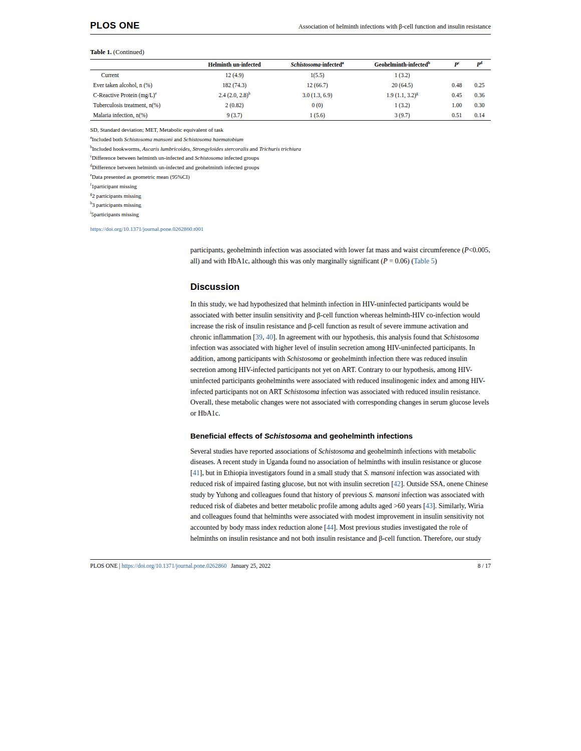PLOS ONE
Association of helminth infections with β-cell function and insulin resistance
Table 1. (Continued)
| | Helminth un-infected | Schistosoma -infected a | Geohelminth-infected b | P c | P d |
| --- | --- | --- | --- | --- | --- |
| Current | 12 (4.9) | 1(5.5) | 1 (3.2) | | |
| Ever taken alcohol, n (%) | 182 (74.3) | 12 (66.7) | 20 (64.5) | 0.48 | 0.25 |
| C-Reactive Protein (mg/L) e | 2.4 (2.0, 2.8) h | 3.0 (1.3, 6.9) | 1.9 (1.1, 3.2) g | 0.45 | 0.36 |
| Tuberculosis treatment, n(%) | 2 (0.82) | 0 (0) | 1 (3.2) | 1.00 | 0.30 |
| Malaria infection, n(%) | 9 (3.7) | 1 (5.6) | 3 (9.7) | 0.51 | 0.14 |
SD, Standard deviation; MET, Metabolic equivalent of task
aIncluded both Schistosoma mansoni and Schistosoma haematobium
bIncluded hookworms, Ascaris lumbricoides, Strongyloides stercoralis and Trichuris trichiura
cDifference between helminth un-infected and Schistosoma infected groups
dDifference between helminth un-infected and geohelminth infected groups
eData presented as geometric mean (95%CI)
f1participant missing
g2 participants missing
h3 participants missing
i5participants missing
https://doi.org/10.1371/journal.pone.0262860.t001
participants, geohelminth infection was associated with lower fat mass and waist circumference (P<0.005, all) and with HbA1c, although this was only marginally significant (P = 0.06) (Table 5)
Discussion
In this study, we had hypothesized that helminth infection in HIV-uninfected participants would be associated with better insulin sensitivity and β-cell function whereas helminth-HIV co-infection would increase the risk of insulin resistance and β-cell function as result of severe immune activation and chronic inflammation [39, 40]. In agreement with our hypothesis, this analysis found that Schistosoma infection was associated with higher level of insulin secretion among HIV-uninfected participants. In addition, among participants with Schistosoma or geohelminth infection there was reduced insulin secretion among HIV-infected participants not yet on ART. Contrary to our hypothesis, among HIV-uninfected participants geohelminths were associated with reduced insulinogenic index and among HIV-infected participants not on ART Schistosoma infection was associated with reduced insulin resistance. Overall, these metabolic changes were not associated with corresponding changes in serum glucose levels or HbA1c.
Beneficial effects of Schistosoma and geohelminth infections
Several studies have reported associations of Schistosoma and geohelminth infections with metabolic diseases. A recent study in Uganda found no association of helminths with insulin resistance or glucose [41], but in Ethiopia investigators found in a small study that S. mansoni infection was associated with reduced risk of impaired fasting glucose, but not with insulin secretion [42]. Outside SSA, onene Chinese study by Yuhong and colleagues found that history of previous S. mansoni infection was associated with reduced risk of diabetes and better metabolic profile among adults aged >60 years [43]. Similarly, Wiria and colleagues found that helminths were associated with modest improvement in insulin sensitivity not accounted by body mass index reduction alone [44]. Most previous studies investigated the role of helminths on insulin resistance and not both insulin resistance and β-cell function. Therefore, our study
PLOS ONE | https://doi.org/10.1371/journal.pone.0262860 January 25, 2022
8 / 17